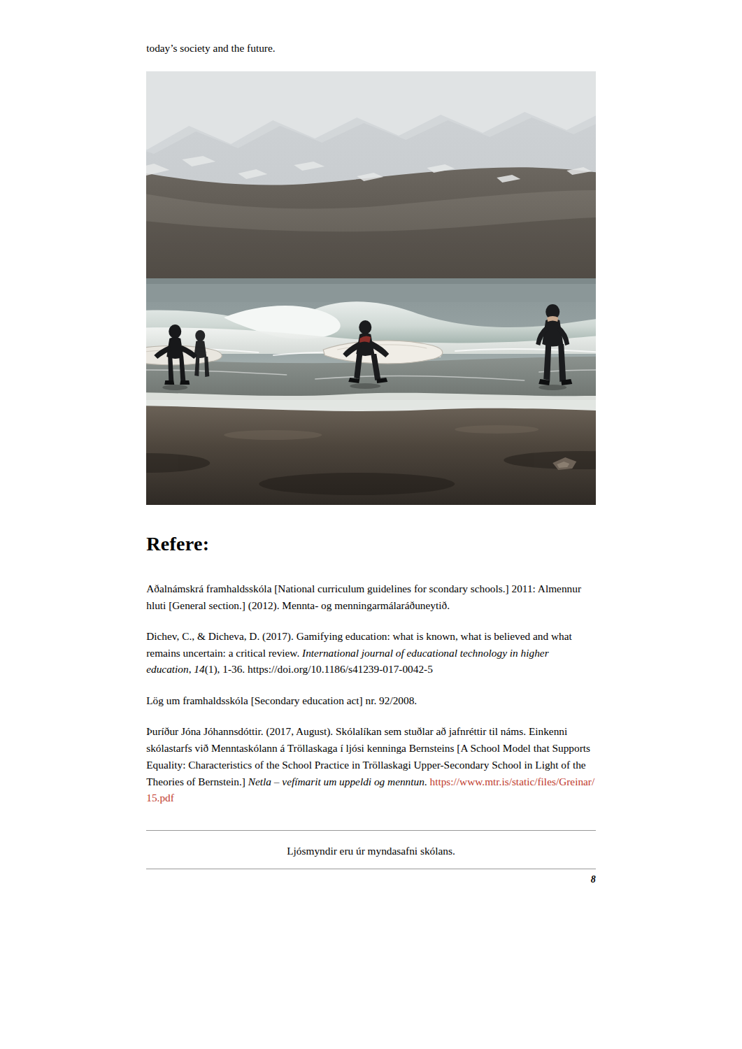today’s society and the future.
Refere:
Aðalnámskrá framhaldsskóla [National curriculum guidelines for scondary schools.] 2011: Almennur hluti [General section.] (2012). Mennta- og menningarmálaráðuneytið.
Dichev, C., & Dicheva, D. (2017). Gamifying education: what is known, what is believed and what remains uncertain: a critical review. International journal of educational technology in higher education, 14(1), 1-36. https://doi.org/10.1186/s41239-017-0042-5
Lög um framhaldsskóla [Secondary education act] nr. 92/2008.
Þuríður Jóna Jóhannsdóttir. (2017, August). Skólalíkan sem stuðlar að jafnréttir til náms. Einkenni skólastarfs við Menntaskólann á Tröllaskaga í ljósi kenninga Bernsteins [A School Model that Supports Equality: Characteristics of the School Practice in Tröllaskagi Upper-Secondary School in Light of the Theories of Bernstein.] Netla – vefímarit um uppeldi og menntun. https://www.mtr.is/static/files/Greinar/15.pdf
Ljósmyndir eru úr myndasafni skólans.
8